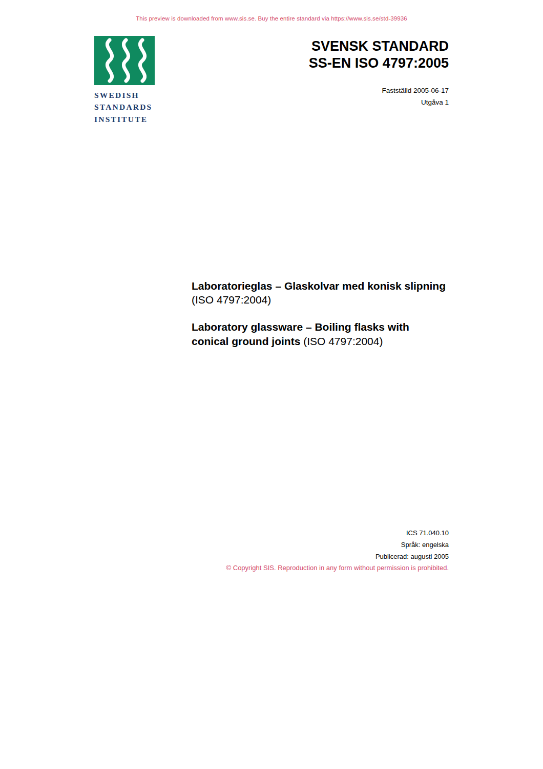This preview is downloaded from www.sis.se. Buy the entire standard via https://www.sis.se/std-39936
SWEDISH
STANDARDS
INSTITUTE
SVENSK STANDARD
SS-EN ISO 4797:2005
Fastställd 2005-06-17
Utgåva 1
Laboratorieglas – Glaskolvar med konisk slipning (ISO 4797:2004)
Laboratory glassware – Boiling flasks with conical ground joints (ISO 4797:2004)
ICS 71.040.10
Språk: engelska
Publicerad: augusti 2005
© Copyright SIS. Reproduction in any form without permission is prohibited.